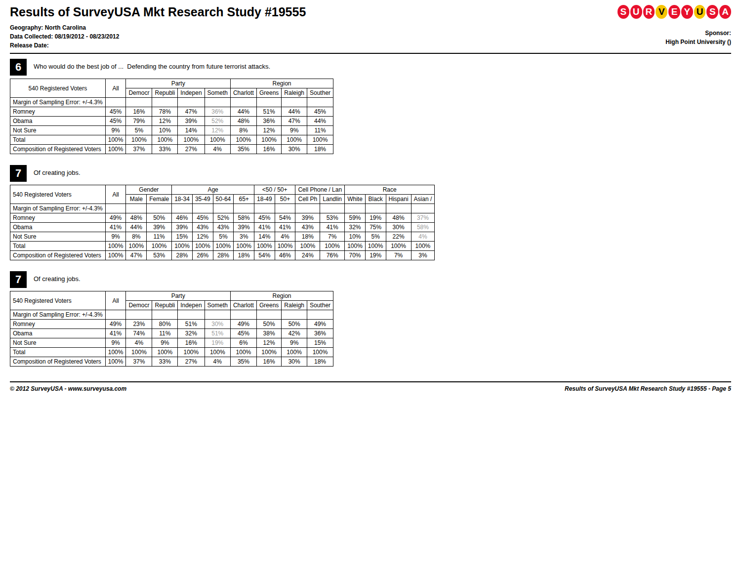Results of SurveyUSA Mkt Research Study #19555
Geography: North Carolina
Data Collected: 08/19/2012 - 08/23/2012
Release Date:
SURVEYUSA
Sponsor:
High Point University ()
6
Who would do the best job of ... Defending the country from future terrorist attacks.
| 540 Registered Voters | All | Party | Region |
| Democr | Republi | Indepen | Someth | Charlott | Greens | Raleigh | Souther |
| Margin of Sampling Error: +/-4.3% | | | | | | | | | |
| Romney | 45% | 16% | 78% | 47% | 36% | 44% | 51% | 44% | 45% |
| Obama | 45% | 79% | 12% | 39% | 52% | 48% | 36% | 47% | 44% |
| Not Sure | 9% | 5% | 10% | 14% | 12% | 8% | 12% | 9% | 11% |
| Total | 100% | 100% | 100% | 100% | 100% | 100% | 100% | 100% | 100% |
| Composition of Registered Voters | 100% | 37% | 33% | 27% | 4% | 35% | 16% | 30% | 18% |
7
Of creating jobs.
| 540 Registered Voters | All | Gender | Age | <50 / 50+ | Cell Phone / Lan | Race |
| Male | Female | 18-34 | 35-49 | 50-64 | 65+ | 18-49 | 50+ | Cell Ph | Landlin | White | Black | Hispani | Asian / |
| Margin of Sampling Error: +/-4.3% | | | | | | | | | | | | | | | |
| Romney | 49% | 48% | 50% | 46% | 45% | 52% | 58% | 45% | 54% | 39% | 53% | 59% | 19% | 48% | 37% |
| Obama | 41% | 44% | 39% | 39% | 43% | 43% | 39% | 41% | 41% | 43% | 41% | 32% | 75% | 30% | 58% |
| Not Sure | 9% | 8% | 11% | 15% | 12% | 5% | 3% | 14% | 4% | 18% | 7% | 10% | 5% | 22% | 4% |
| Total | 100% | 100% | 100% | 100% | 100% | 100% | 100% | 100% | 100% | 100% | 100% | 100% | 100% | 100% | 100% |
| Composition of Registered Voters | 100% | 47% | 53% | 28% | 26% | 28% | 18% | 54% | 46% | 24% | 76% | 70% | 19% | 7% | 3% |
7
Of creating jobs.
| 540 Registered Voters | All | Party | Region |
| Democr | Republi | Indepen | Someth | Charlott | Greens | Raleigh | Souther |
| Margin of Sampling Error: +/-4.3% | | | | | | | | | |
| Romney | 49% | 23% | 80% | 51% | 30% | 49% | 50% | 50% | 49% |
| Obama | 41% | 74% | 11% | 32% | 51% | 45% | 38% | 42% | 36% |
| Not Sure | 9% | 4% | 9% | 16% | 19% | 6% | 12% | 9% | 15% |
| Total | 100% | 100% | 100% | 100% | 100% | 100% | 100% | 100% | 100% |
| Composition of Registered Voters | 100% | 37% | 33% | 27% | 4% | 35% | 16% | 30% | 18% |
© 2012 SurveyUSA - www.surveyusa.com
Results of SurveyUSA Mkt Research Study #19555 - Page 5